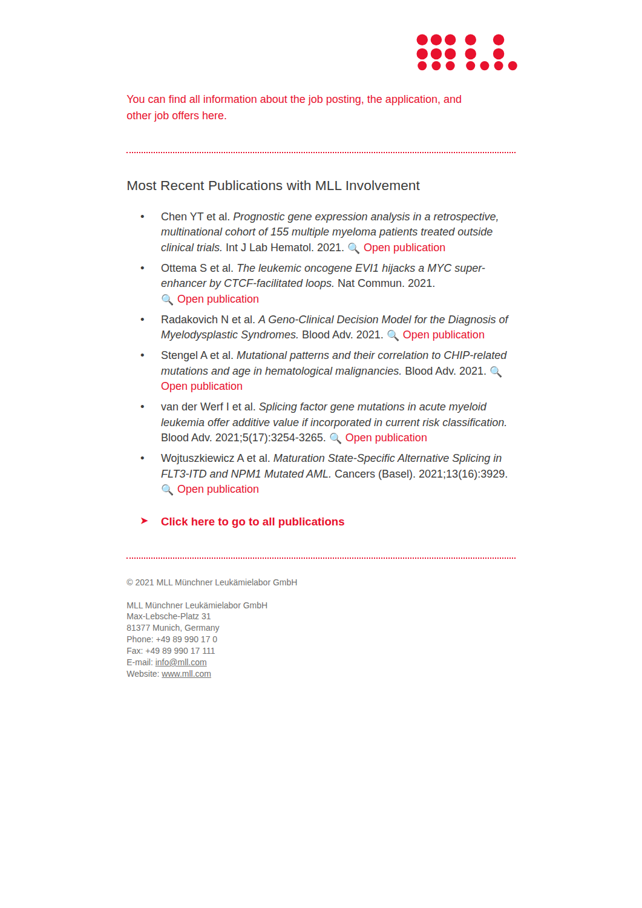You can find all information about the job posting, the application, and other job offers here.
Most Recent Publications with MLL Involvement
Chen YT et al. Prognostic gene expression analysis in a retrospective, multinational cohort of 155 multiple myeloma patients treated outside clinical trials. Int J Lab Hematol. 2021. 🔍 Open publication
Ottema S et al. The leukemic oncogene EVI1 hijacks a MYC super-enhancer by CTCF-facilitated loops. Nat Commun. 2021. 🔍 Open publication
Radakovich N et al. A Geno-Clinical Decision Model for the Diagnosis of Myelodysplastic Syndromes. Blood Adv. 2021. 🔍 Open publication
Stengel A et al. Mutational patterns and their correlation to CHIP-related mutations and age in hematological malignancies. Blood Adv. 2021. 🔍 Open publication
van der Werf I et al. Splicing factor gene mutations in acute myeloid leukemia offer additive value if incorporated in current risk classification. Blood Adv. 2021;5(17):3254-3265. 🔍 Open publication
Wojtuszkiewicz A et al. Maturation State-Specific Alternative Splicing in FLT3-ITD and NPM1 Mutated AML. Cancers (Basel). 2021;13(16):3929. 🔍 Open publication
Click here to go to all publications
© 2021 MLL Münchner Leukämielabor GmbH
MLL Münchner Leukämielabor GmbH
Max-Lebsche-Platz 31
81377 Munich, Germany
Phone: +49 89 990 17 0
Fax: +49 89 990 17 111
E-mail: info@mll.com
Website: www.mll.com